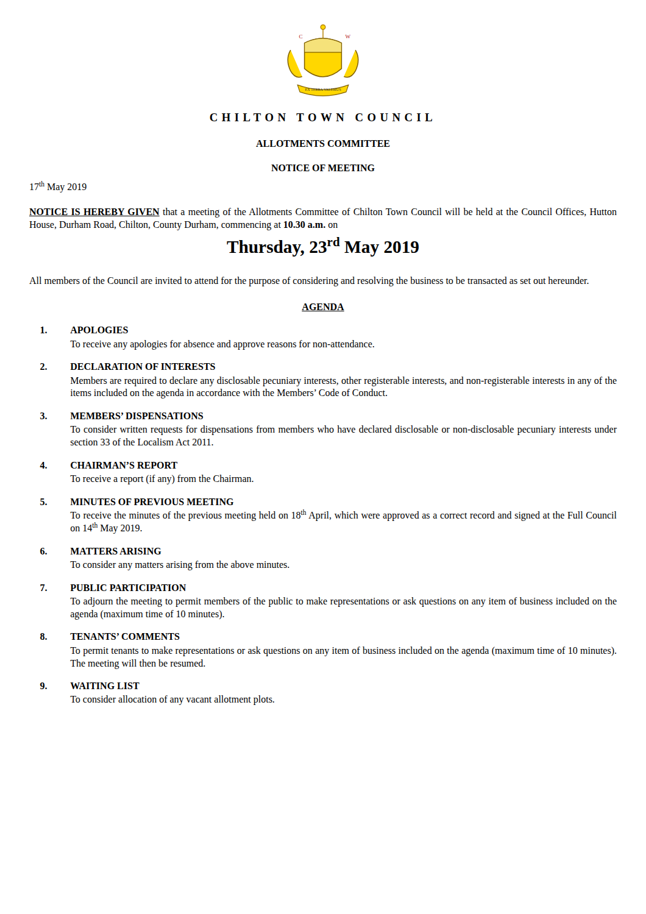CHILTON TOWN COUNCIL
ALLOTMENTS COMMITTEE
NOTICE OF MEETING
17th May 2019
NOTICE IS HEREBY GIVEN that a meeting of the Allotments Committee of Chilton Town Council will be held at the Council Offices, Hutton House, Durham Road, Chilton, County Durham, commencing at 10.30 a.m. on
Thursday, 23rd May 2019
All members of the Council are invited to attend for the purpose of considering and resolving the business to be transacted as set out hereunder.
AGENDA
Apologies To receive any apologies for absence and approve reasons for non-attendance.
Declaration of Interests Members are required to declare any disclosable pecuniary interests, other registerable interests, and non-registerable interests in any of the items included on the agenda in accordance with the Members’ Code of Conduct.
Members’ Dispensations To consider written requests for dispensations from members who have declared disclosable or non-disclosable pecuniary interests under section 33 of the Localism Act 2011.
Chairman’s Report To receive a report (if any) from the Chairman.
Minutes of Previous Meeting To receive the minutes of the previous meeting held on 18th April, which were approved as a correct record and signed at the Full Council on 14th May 2019.
Matters Arising To consider any matters arising from the above minutes.
Public Participation To adjourn the meeting to permit members of the public to make representations or ask questions on any item of business included on the agenda (maximum time of 10 minutes).
Tenants’ Comments To permit tenants to make representations or ask questions on any item of business included on the agenda (maximum time of 10 minutes). The meeting will then be resumed.
Waiting List To consider allocation of any vacant allotment plots.